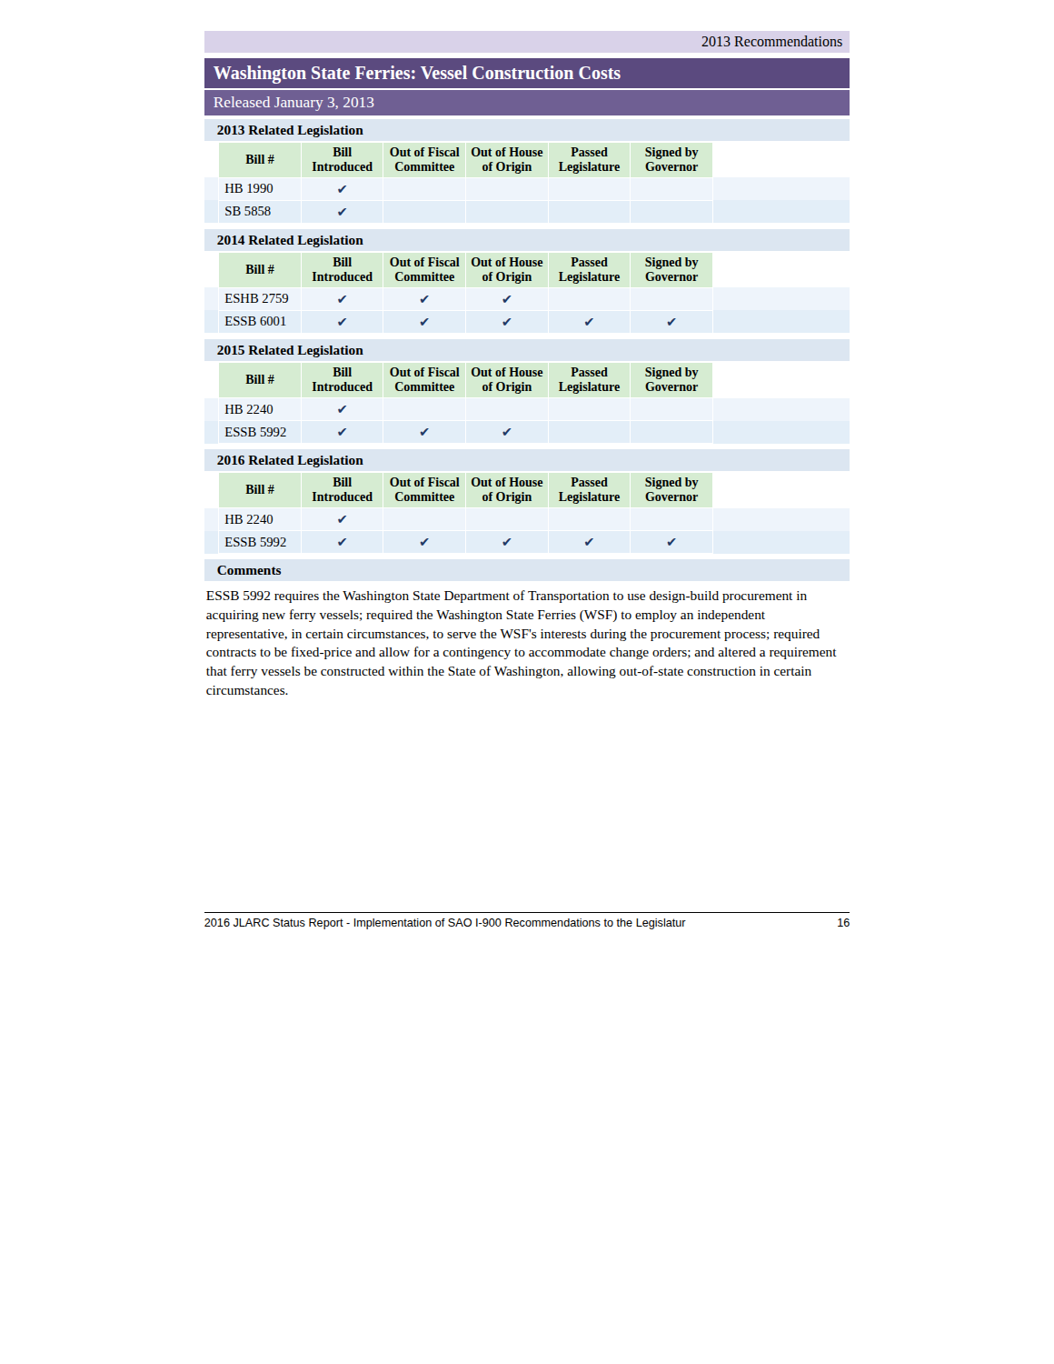2013 Recommendations
Washington State Ferries: Vessel Construction Costs
Released January 3, 2013
2013 Related Legislation
| | Bill # | Bill Introduced | Out of Fiscal Committee | Out of House of Origin | Passed Legislature | Signed by Governor | |
| --- | --- | --- | --- | --- | --- | --- | --- |
| | HB 1990 | ✔ | | | | | |
| | SB 5858 | ✔ | | | | | |
2014 Related Legislation
| | Bill # | Bill Introduced | Out of Fiscal Committee | Out of House of Origin | Passed Legislature | Signed by Governor | |
| --- | --- | --- | --- | --- | --- | --- | --- |
| | ESHB 2759 | ✔ | ✔ | ✔ | | | |
| | ESSB 6001 | ✔ | ✔ | ✔ | ✔ | ✔ | |
2015 Related Legislation
| | Bill # | Bill Introduced | Out of Fiscal Committee | Out of House of Origin | Passed Legislature | Signed by Governor | |
| --- | --- | --- | --- | --- | --- | --- | --- |
| | HB 2240 | ✔ | | | | | |
| | ESSB 5992 | ✔ | ✔ | ✔ | | | |
2016 Related Legislation
| | Bill # | Bill Introduced | Out of Fiscal Committee | Out of House of Origin | Passed Legislature | Signed by Governor | |
| --- | --- | --- | --- | --- | --- | --- | --- |
| | HB 2240 | ✔ | | | | | |
| | ESSB 5992 | ✔ | ✔ | ✔ | ✔ | ✔ | |
Comments
ESSB 5992 requires the Washington State Department of Transportation to use design-build procurement in acquiring new ferry vessels; required the Washington State Ferries (WSF) to employ an independent representative, in certain circumstances, to serve the WSF's interests during the procurement process; required contracts to be fixed-price and allow for a contingency to accommodate change orders; and altered a requirement that ferry vessels be constructed within the State of Washington, allowing out-of-state construction in certain circumstances.
2016 JLARC Status Report - Implementation of SAO I-900 Recommendations to the Legislatur 16